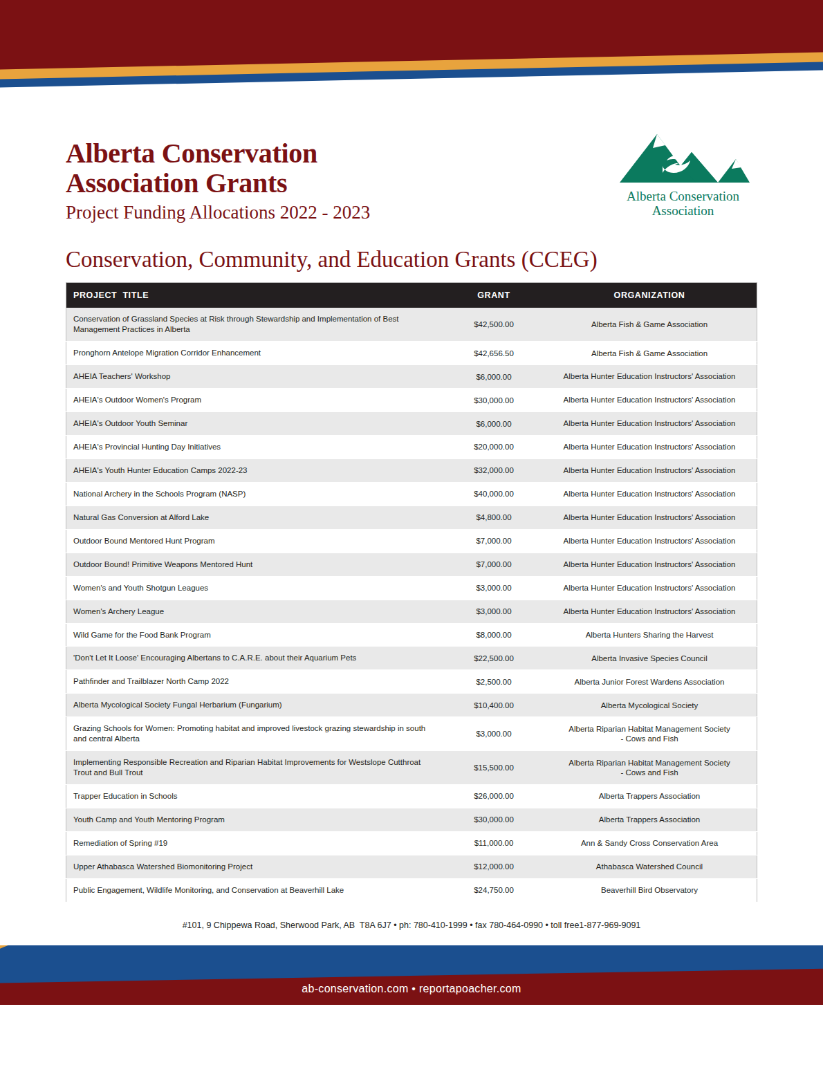Alberta Conservation
Association Grants
Project Funding Allocations 2022 - 2023
Alberta Conservation Association
Conservation, Community, and Education Grants (CCEG)
| PROJECT TITLE | GRANT | ORGANIZATION |
| --- | --- | --- |
| Conservation of Grassland Species at Risk through Stewardship and Implementation of Best Management Practices in Alberta | $42,500.00 | Alberta Fish & Game Association |
| Pronghorn Antelope Migration Corridor Enhancement | $42,656.50 | Alberta Fish & Game Association |
| AHEIA Teachers' Workshop | $6,000.00 | Alberta Hunter Education Instructors' Association |
| AHEIA's Outdoor Women's Program | $30,000.00 | Alberta Hunter Education Instructors' Association |
| AHEIA's Outdoor Youth Seminar | $6,000.00 | Alberta Hunter Education Instructors' Association |
| AHEIA's Provincial Hunting Day Initiatives | $20,000.00 | Alberta Hunter Education Instructors' Association |
| AHEIA's Youth Hunter Education Camps 2022-23 | $32,000.00 | Alberta Hunter Education Instructors' Association |
| National Archery in the Schools Program (NASP) | $40,000.00 | Alberta Hunter Education Instructors' Association |
| Natural Gas Conversion at Alford Lake | $4,800.00 | Alberta Hunter Education Instructors' Association |
| Outdoor Bound Mentored Hunt Program | $7,000.00 | Alberta Hunter Education Instructors' Association |
| Outdoor Bound! Primitive Weapons Mentored Hunt | $7,000.00 | Alberta Hunter Education Instructors' Association |
| Women's and Youth Shotgun Leagues | $3,000.00 | Alberta Hunter Education Instructors' Association |
| Women's Archery League | $3,000.00 | Alberta Hunter Education Instructors' Association |
| Wild Game for the Food Bank Program | $8,000.00 | Alberta Hunters Sharing the Harvest |
| 'Don't Let It Loose' Encouraging Albertans to C.A.R.E. about their Aquarium Pets | $22,500.00 | Alberta Invasive Species Council |
| Pathfinder and Trailblazer North Camp 2022 | $2,500.00 | Alberta Junior Forest Wardens Association |
| Alberta Mycological Society Fungal Herbarium (Fungarium) | $10,400.00 | Alberta Mycological Society |
| Grazing Schools for Women: Promoting habitat and improved livestock grazing stewardship in south and central Alberta | $3,000.00 | Alberta Riparian Habitat Management Society - Cows and Fish |
| Implementing Responsible Recreation and Riparian Habitat Improvements for Westslope Cutthroat Trout and Bull Trout | $15,500.00 | Alberta Riparian Habitat Management Society - Cows and Fish |
| Trapper Education in Schools | $26,000.00 | Alberta Trappers Association |
| Youth Camp and Youth Mentoring Program | $30,000.00 | Alberta Trappers Association |
| Remediation of Spring #19 | $11,000.00 | Ann & Sandy Cross Conservation Area |
| Upper Athabasca Watershed Biomonitoring Project | $12,000.00 | Athabasca Watershed Council |
| Public Engagement, Wildlife Monitoring, and Conservation at Beaverhill Lake | $24,750.00 | Beaverhill Bird Observatory |
#101, 9 Chippewa Road, Sherwood Park, AB T8A 6J7 • ph: 780-410-1999 • fax 780-464-0990 • toll free1-877-969-9091
ab-conservation.com • reportapoacher.com